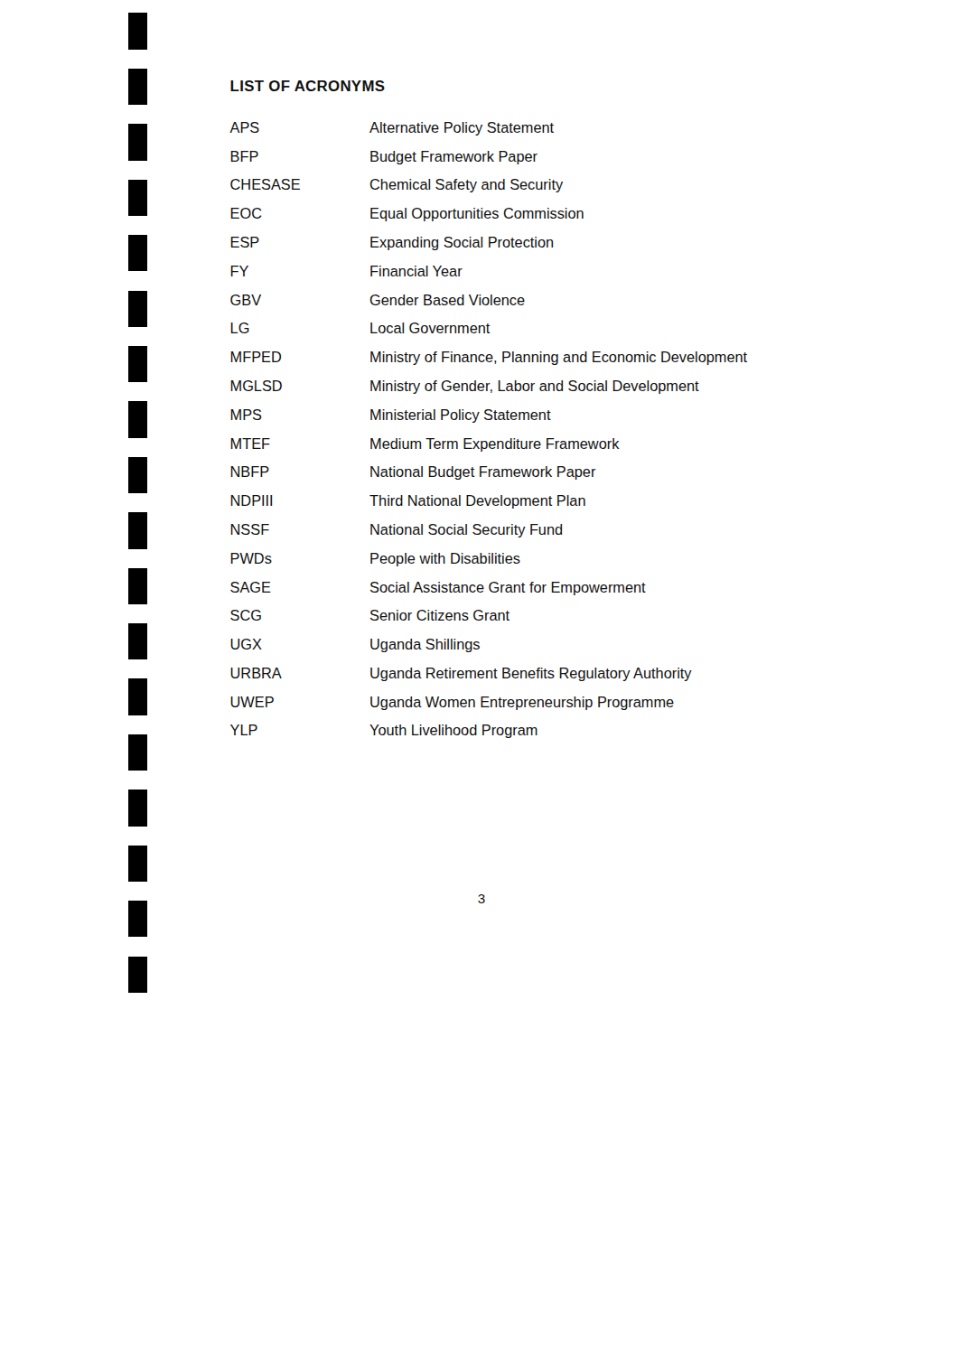LIST OF ACRONYMS
| APS | Alternative Policy Statement |
| BFP | Budget Framework Paper |
| CHESASE | Chemical Safety and Security |
| EOC | Equal Opportunities Commission |
| ESP | Expanding Social Protection |
| FY | Financial Year |
| GBV | Gender Based Violence |
| LG | Local Government |
| MFPED | Ministry of Finance, Planning and Economic Development |
| MGLSD | Ministry of Gender, Labor and Social Development |
| MPS | Ministerial Policy Statement |
| MTEF | Medium Term Expenditure Framework |
| NBFP | National Budget Framework Paper |
| NDPIII | Third National Development Plan |
| NSSF | National Social Security Fund |
| PWDs | People with Disabilities |
| SAGE | Social Assistance Grant for Empowerment |
| SCG | Senior Citizens Grant |
| UGX | Uganda Shillings |
| URBRA | Uganda Retirement Benefits Regulatory Authority |
| UWEP | Uganda Women Entrepreneurship Programme |
| YLP | Youth Livelihood Program |
3